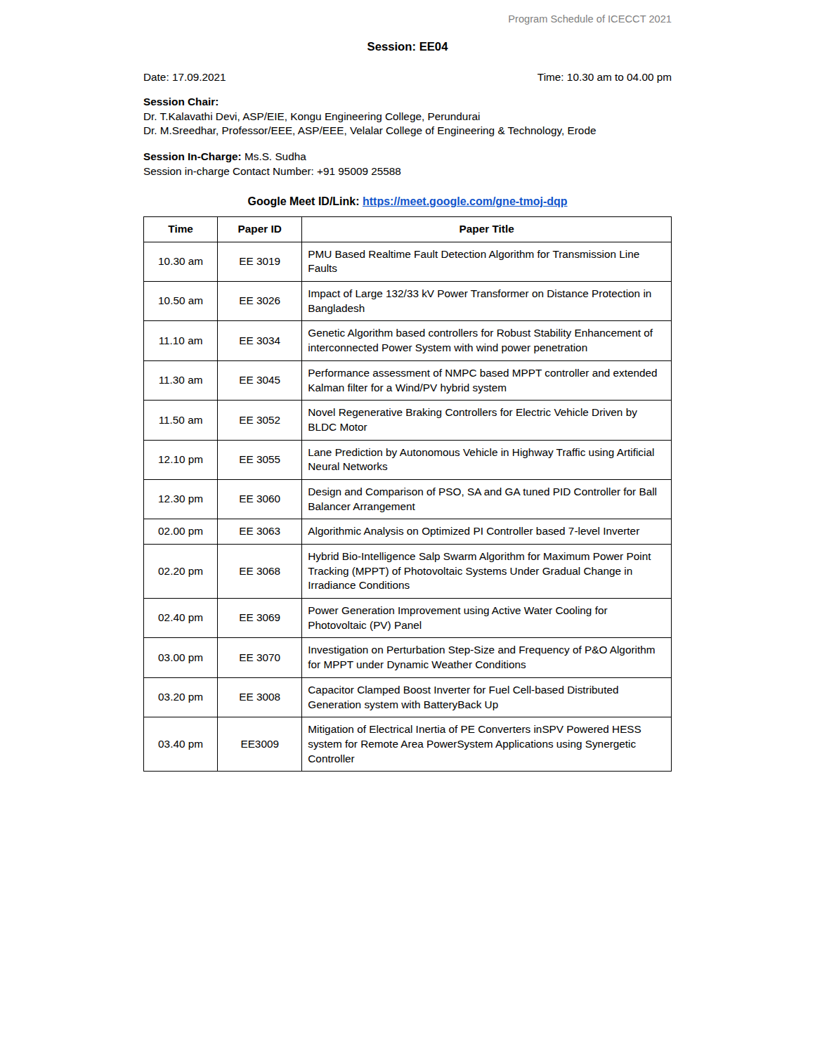Program Schedule of ICECCT 2021
Session: EE04
Date: 17.09.2021 Time: 10.30 am to 04.00 pm
Session Chair:
Dr. T.Kalavathi Devi, ASP/EIE, Kongu Engineering College, Perundurai
Dr. M.Sreedhar, Professor/EEE, ASP/EEE, Velalar College of Engineering & Technology, Erode
Session In-Charge: Ms.S. Sudha
Session in-charge Contact Number: +91 95009 25588
Google Meet ID/Link: https://meet.google.com/gne-tmoj-dqp
| Time | Paper ID | Paper Title |
| --- | --- | --- |
| 10.30 am | EE 3019 | PMU Based Realtime Fault Detection Algorithm for Transmission Line Faults |
| 10.50 am | EE 3026 | Impact of Large 132/33 kV Power Transformer on Distance Protection in Bangladesh |
| 11.10 am | EE 3034 | Genetic Algorithm based controllers for Robust Stability Enhancement of interconnected Power System with wind power penetration |
| 11.30 am | EE 3045 | Performance assessment of NMPC based MPPT controller and extended Kalman filter for a Wind/PV hybrid system |
| 11.50 am | EE 3052 | Novel Regenerative Braking Controllers for Electric Vehicle Driven by BLDC Motor |
| 12.10 pm | EE 3055 | Lane Prediction by Autonomous Vehicle in Highway Traffic using Artificial Neural Networks |
| 12.30 pm | EE 3060 | Design and Comparison of PSO, SA and GA tuned PID Controller for Ball Balancer Arrangement |
| 02.00 pm | EE 3063 | Algorithmic Analysis on Optimized PI Controller based 7-level Inverter |
| 02.20 pm | EE 3068 | Hybrid Bio-Intelligence Salp Swarm Algorithm for Maximum Power Point Tracking (MPPT) of Photovoltaic Systems Under Gradual Change in Irradiance Conditions |
| 02.40 pm | EE 3069 | Power Generation Improvement using Active Water Cooling for Photovoltaic (PV) Panel |
| 03.00 pm | EE 3070 | Investigation on Perturbation Step-Size and Frequency of P&O Algorithm for MPPT under Dynamic Weather Conditions |
| 03.20 pm | EE 3008 | Capacitor Clamped Boost Inverter for Fuel Cell-based Distributed Generation system with BatteryBack Up |
| 03.40 pm | EE3009 | Mitigation of Electrical Inertia of PE Converters inSPV Powered HESS system for Remote Area PowerSystem Applications using Synergetic Controller |